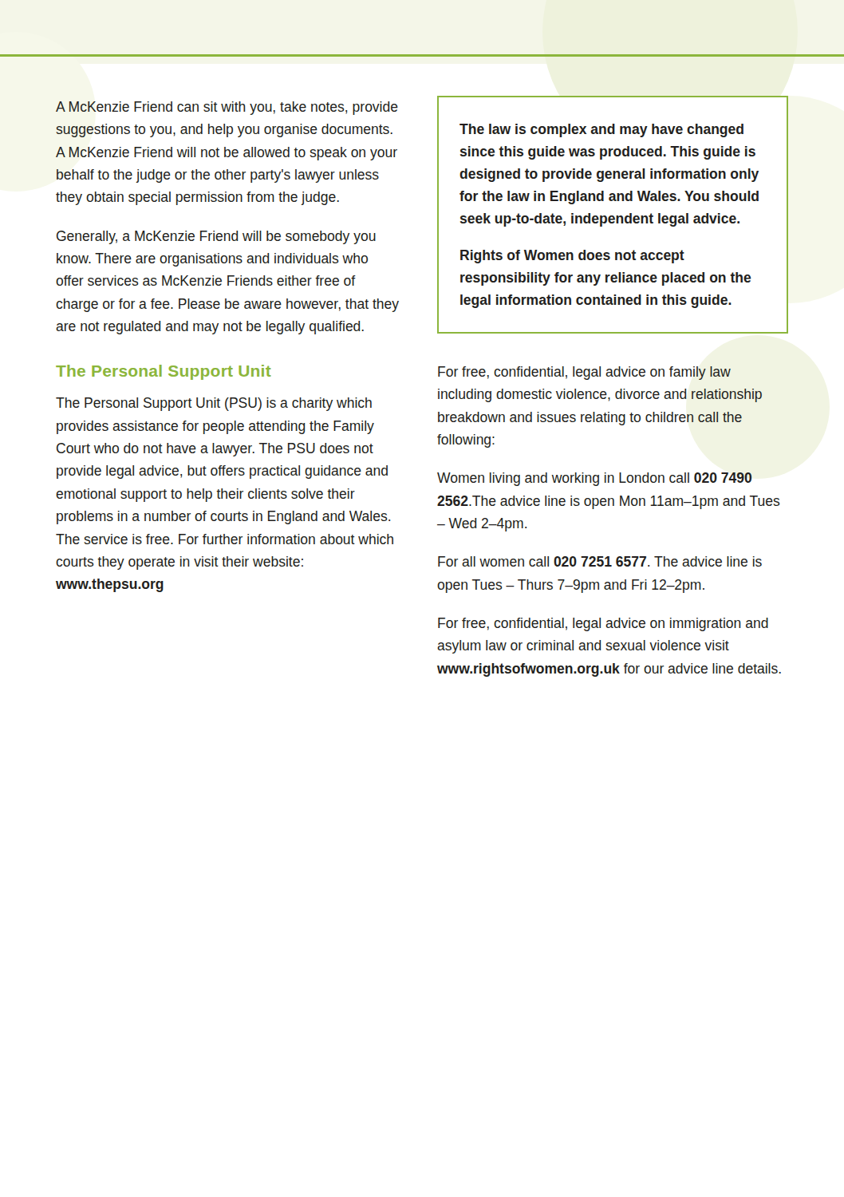A McKenzie Friend can sit with you, take notes, provide suggestions to you, and help you organise documents. A McKenzie Friend will not be allowed to speak on your behalf to the judge or the other party's lawyer unless they obtain special permission from the judge.
Generally, a McKenzie Friend will be somebody you know. There are organisations and individuals who offer services as McKenzie Friends either free of charge or for a fee. Please be aware however, that they are not regulated and may not be legally qualified.
The Personal Support Unit
The Personal Support Unit (PSU) is a charity which provides assistance for people attending the Family Court who do not have a lawyer. The PSU does not provide legal advice, but offers practical guidance and emotional support to help their clients solve their problems in a number of courts in England and Wales. The service is free. For further information about which courts they operate in visit their website: www.thepsu.org
The law is complex and may have changed since this guide was produced. This guide is designed to provide general information only for the law in England and Wales. You should seek up-to-date, independent legal advice.
Rights of Women does not accept responsibility for any reliance placed on the legal information contained in this guide.
For free, confidential, legal advice on family law including domestic violence, divorce and relationship breakdown and issues relating to children call the following:
Women living and working in London call 020 7490 2562.The advice line is open Mon 11am–1pm and Tues – Wed 2–4pm.
For all women call 020 7251 6577. The advice line is open Tues – Thurs 7–9pm and Fri 12–2pm.
For free, confidential, legal advice on immigration and asylum law or criminal and sexual violence visit www.rightsofwomen.org.uk for our advice line details.